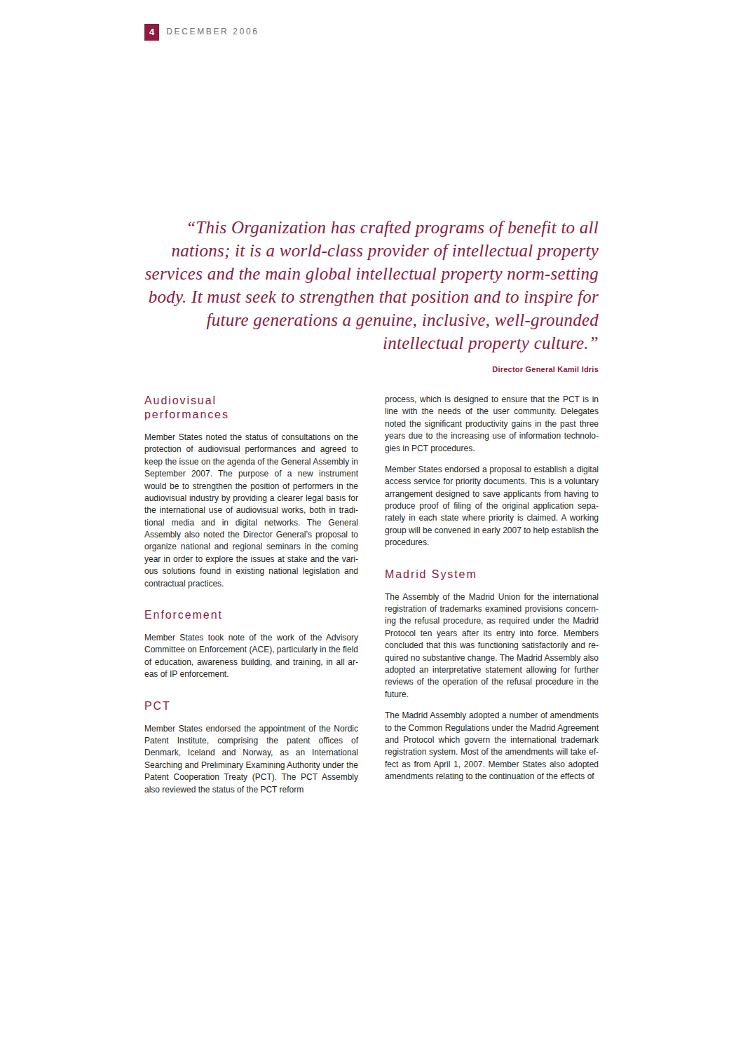4 December 2006
“This Organization has crafted programs of benefit to all nations; it is a world-class provider of intellectual property services and the main global intellectual property norm-setting body. It must seek to strengthen that position and to inspire for future generations a genuine, inclusive, well-grounded intellectual property culture.”
Director General Kamil Idris
Audiovisual
performances
Member States noted the status of consultations on the protection of audiovisual performances and agreed to keep the issue on the agenda of the General Assembly in September 2007. The purpose of a new instrument would be to strengthen the position of performers in the audiovisual industry by providing a clearer legal basis for the international use of audiovisual works, both in traditional media and in digital networks. The General Assembly also noted the Director General’s proposal to organize national and regional seminars in the coming year in order to explore the issues at stake and the various solutions found in existing national legislation and contractual practices.
Enforcement
Member States took note of the work of the Advisory Committee on Enforcement (ACE), particularly in the field of education, awareness building, and training, in all areas of IP enforcement.
PCT
Member States endorsed the appointment of the Nordic Patent Institute, comprising the patent offices of Denmark, Iceland and Norway, as an International Searching and Preliminary Examining Authority under the Patent Cooperation Treaty (PCT). The PCT Assembly also reviewed the status of the PCT reform
process, which is designed to ensure that the PCT is in line with the needs of the user community. Delegates noted the significant productivity gains in the past three years due to the increasing use of information technologies in PCT procedures.
Member States endorsed a proposal to establish a digital access service for priority documents. This is a voluntary arrangement designed to save applicants from having to produce proof of filing of the original application separately in each state where priority is claimed. A working group will be convened in early 2007 to help establish the procedures.
Madrid System
The Assembly of the Madrid Union for the international registration of trademarks examined provisions concerning the refusal procedure, as required under the Madrid Protocol ten years after its entry into force. Members concluded that this was functioning satisfactorily and required no substantive change. The Madrid Assembly also adopted an interpretative statement allowing for further reviews of the operation of the refusal procedure in the future.
The Madrid Assembly adopted a number of amendments to the Common Regulations under the Madrid Agreement and Protocol which govern the international trademark registration system. Most of the amendments will take effect as from April 1, 2007. Member States also adopted amendments relating to the continuation of the effects of